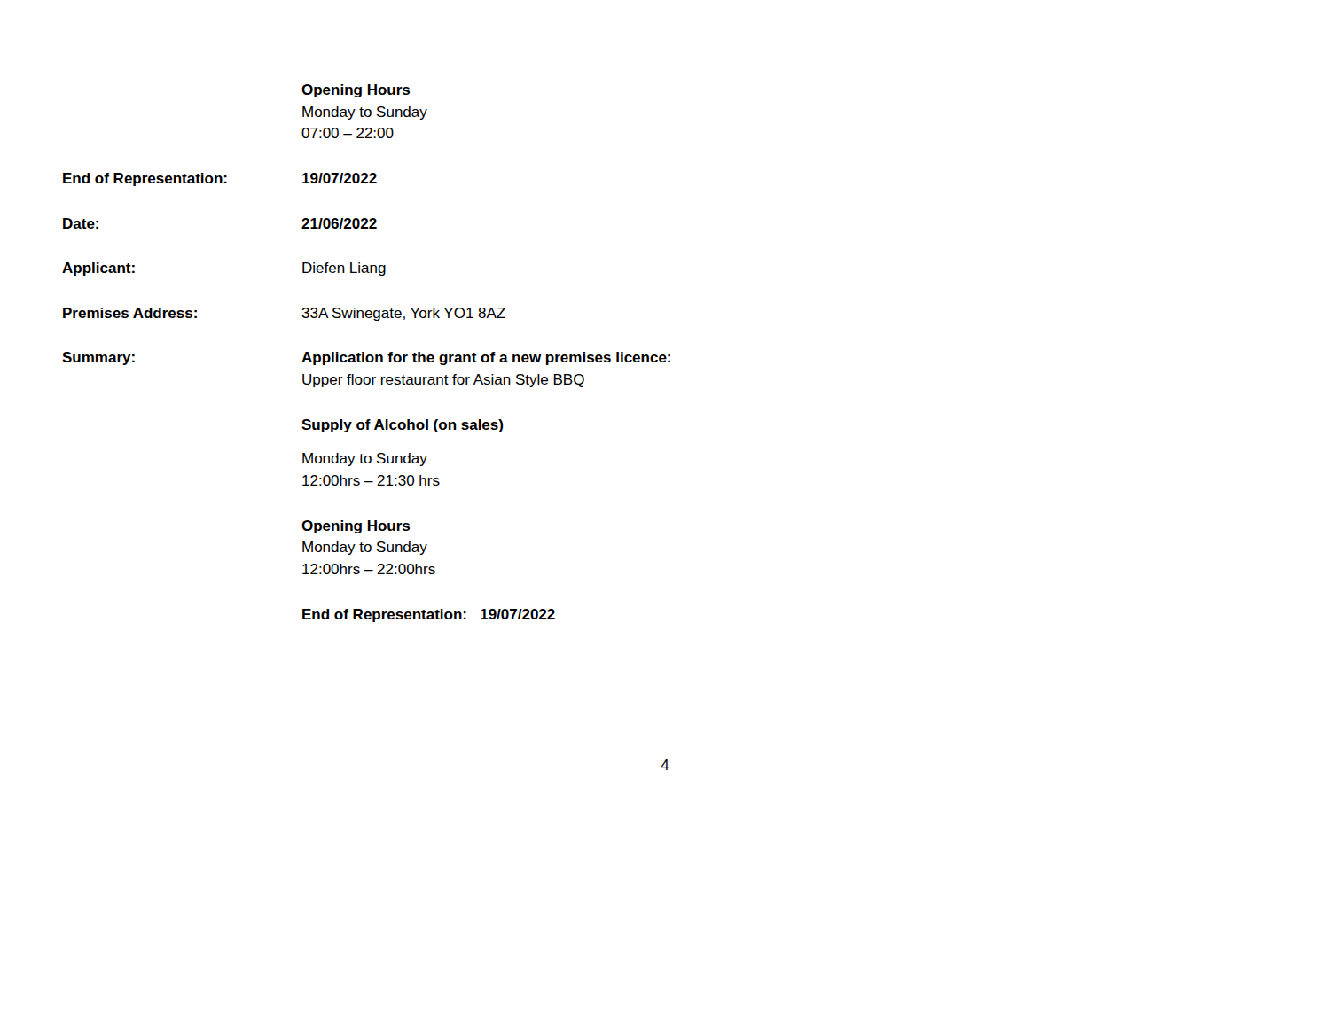Opening Hours
Monday to Sunday
07:00 – 22:00
| End of Representation: | 19/07/2022 |
| Date: | 21/06/2022 |
| Applicant: | Diefen Liang |
| Premises Address: | 33A Swinegate, York YO1 8AZ |
| Summary: | Application for the grant of a new premises licence: Upper floor restaurant for Asian Style BBQ Supply of Alcohol (on sales) Monday to Sunday 12:00hrs – 21:30 hrs Opening Hours Monday to Sunday 12:00hrs – 22:00hrs End of Representation: 19/07/2022 |
4